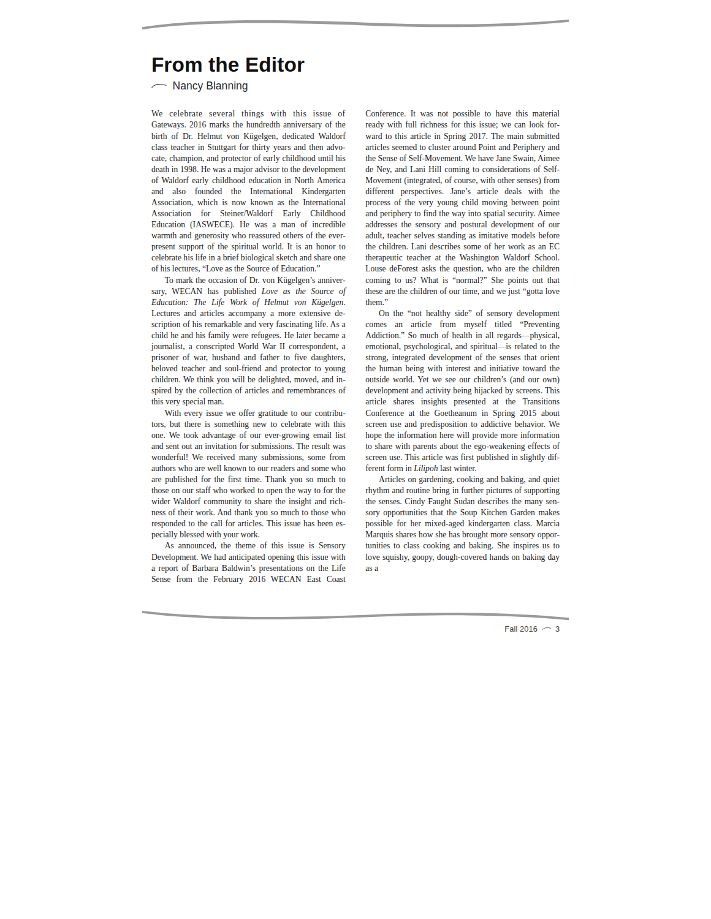From the Editor
Nancy Blanning
We celebrate several things with this issue of Gateways. 2016 marks the hundredth anniversary of the birth of Dr. Helmut von Kügelgen, dedicated Waldorf class teacher in Stuttgart for thirty years and then advocate, champion, and protector of early childhood until his death in 1998. He was a major advisor to the development of Waldorf early childhood education in North America and also founded the International Kindergarten Association, which is now known as the International Association for Steiner/Waldorf Early Childhood Education (IASWECE). He was a man of incredible warmth and generosity who reassured others of the ever-present support of the spiritual world. It is an honor to celebrate his life in a brief biological sketch and share one of his lectures, “Love as the Source of Education.”
To mark the occasion of Dr. von Kügelgen’s anniversary, WECAN has published Love as the Source of Education: The Life Work of Helmut von Kügelgen. Lectures and articles accompany a more extensive description of his remarkable and very fascinating life. As a child he and his family were refugees. He later became a journalist, a conscripted World War II correspondent, a prisoner of war, husband and father to five daughters, beloved teacher and soul-friend and protector to young children. We think you will be delighted, moved, and inspired by the collection of articles and remembrances of this very special man.
With every issue we offer gratitude to our contributors, but there is something new to celebrate with this one. We took advantage of our ever-growing email list and sent out an invitation for submissions. The result was wonderful! We received many submissions, some from authors who are well known to our readers and some who are published for the first time. Thank you so much to those on our staff who worked to open the way to for the wider Waldorf community to share the insight and richness of their work. And thank you so much to those who responded to the call for articles. This issue has been especially blessed with your work.
As announced, the theme of this issue is Sensory Development. We had anticipated opening this issue with a report of Barbara Baldwin’s presentations on the Life Sense from the February 2016 WECAN East Coast Conference. It was not possible to have this material ready with full richness for this issue; we can look forward to this article in Spring 2017. The main submitted articles seemed to cluster around Point and Periphery and the Sense of Self-Movement. We have Jane Swain, Aimee de Ney, and Lani Hill coming to considerations of Self-Movement (integrated, of course, with other senses) from different perspectives. Jane’s article deals with the process of the very young child moving between point and periphery to find the way into spatial security. Aimee addresses the sensory and postural development of our adult, teacher selves standing as imitative models before the children. Lani describes some of her work as an EC therapeutic teacher at the Washington Waldorf School. Louse deForest asks the question, who are the children coming to us? What is “normal?” She points out that these are the children of our time, and we just “gotta love them.”
On the “not healthy side” of sensory development comes an article from myself titled “Preventing Addiction.” So much of health in all regards—physical, emotional, psychological, and spiritual—is related to the strong, integrated development of the senses that orient the human being with interest and initiative toward the outside world. Yet we see our children’s (and our own) development and activity being hijacked by screens. This article shares insights presented at the Transitions Conference at the Goetheanum in Spring 2015 about screen use and predisposition to addictive behavior. We hope the information here will provide more information to share with parents about the ego-weakening effects of screen use. This article was first published in slightly different form in Lilipoh last winter.
Articles on gardening, cooking and baking, and quiet rhythm and routine bring in further pictures of supporting the senses. Cindy Faught Sudan describes the many sensory opportunities that the Soup Kitchen Garden makes possible for her mixed-aged kindergarten class. Marcia Marquis shares how she has brought more sensory opportunities to class cooking and baking. She inspires us to love squishy, goopy, dough-covered hands on baking day as a
Fall 2016 3